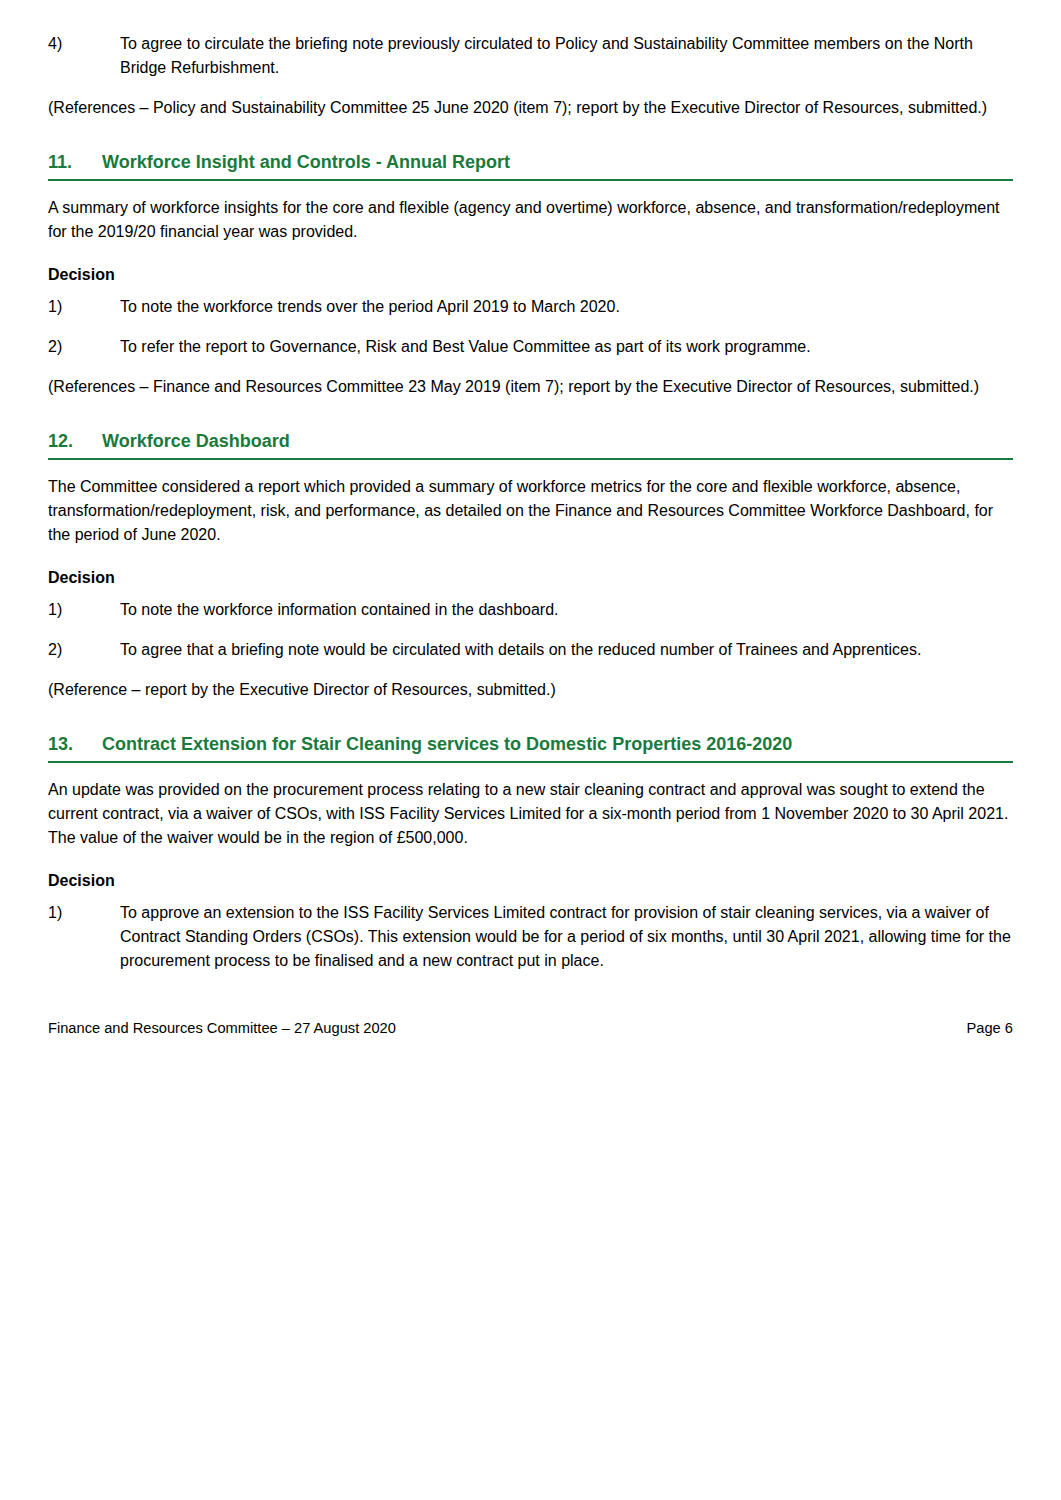4)
To agree to circulate the briefing note previously circulated to Policy and Sustainability Committee members on the North Bridge Refurbishment.
(References – Policy and Sustainability Committee 25 June 2020 (item 7); report by the Executive Director of Resources, submitted.)
11. Workforce Insight and Controls - Annual Report
A summary of workforce insights for the core and flexible (agency and overtime) workforce, absence, and transformation/redeployment for the 2019/20 financial year was provided.
Decision
1)
To note the workforce trends over the period April 2019 to March 2020.
2)
To refer the report to Governance, Risk and Best Value Committee as part of its work programme.
(References – Finance and Resources Committee 23 May 2019 (item 7); report by the Executive Director of Resources, submitted.)
12. Workforce Dashboard
The Committee considered a report which provided a summary of workforce metrics for the core and flexible workforce, absence, transformation/redeployment, risk, and performance, as detailed on the Finance and Resources Committee Workforce Dashboard, for the period of June 2020.
Decision
1)
To note the workforce information contained in the dashboard.
2)
To agree that a briefing note would be circulated with details on the reduced number of Trainees and Apprentices.
(Reference – report by the Executive Director of Resources, submitted.)
13. Contract Extension for Stair Cleaning services to Domestic Properties 2016-2020
An update was provided on the procurement process relating to a new stair cleaning contract and approval was sought to extend the current contract, via a waiver of CSOs, with ISS Facility Services Limited for a six-month period from 1 November 2020 to 30 April 2021. The value of the waiver would be in the region of £500,000.
Decision
1)
To approve an extension to the ISS Facility Services Limited contract for provision of stair cleaning services, via a waiver of Contract Standing Orders (CSOs). This extension would be for a period of six months, until 30 April 2021, allowing time for the procurement process to be finalised and a new contract put in place.
Finance and Resources Committee – 27 August 2020 Page 6